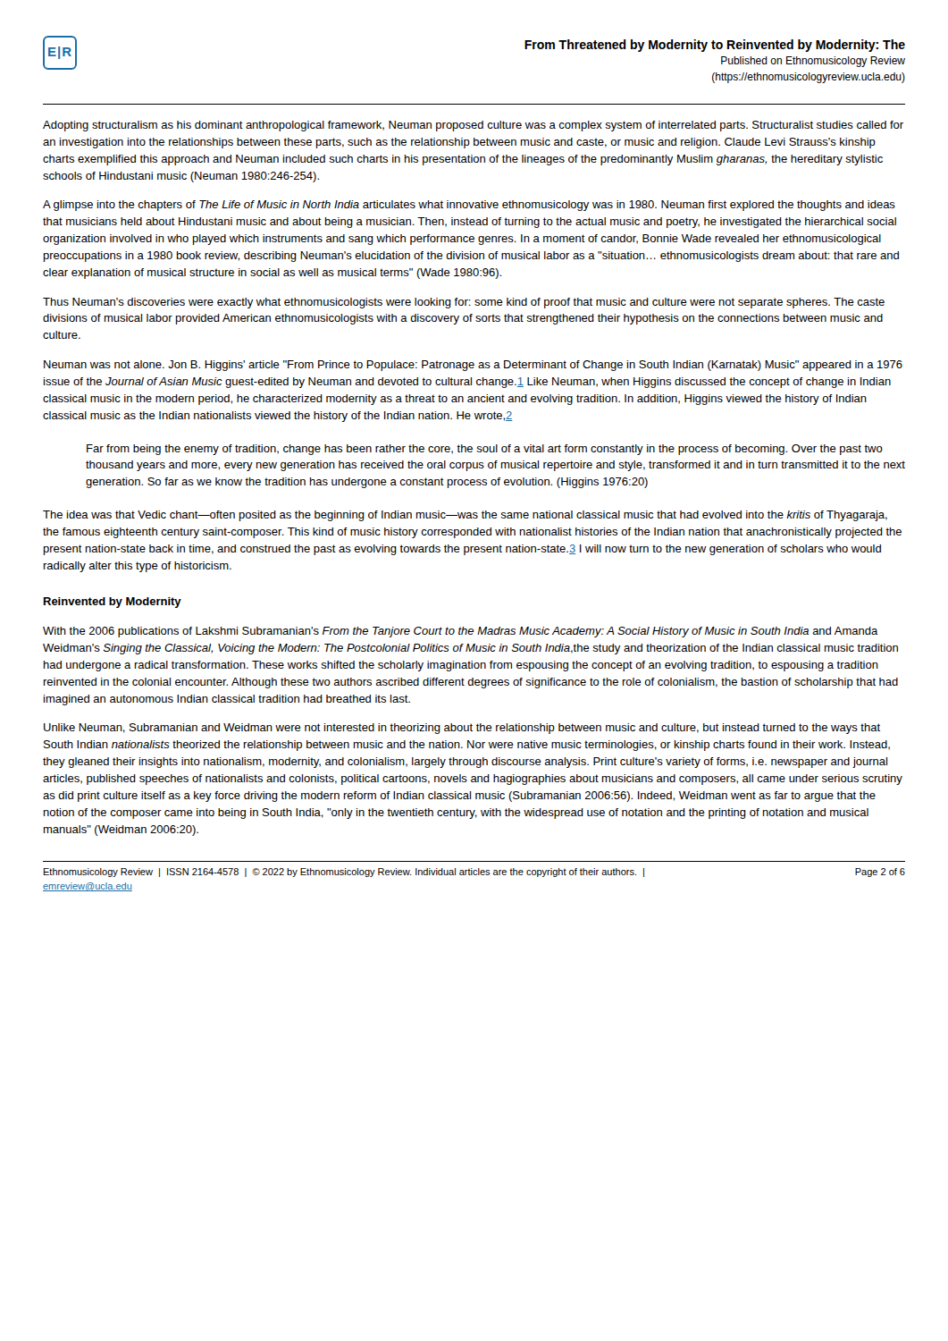E|R
From Threatened by Modernity to Reinvented by Modernity: The
Published on Ethnomusicology Review
(https://ethnomusicologyreview.ucla.edu)
Adopting structuralism as his dominant anthropological framework, Neuman proposed culture was a complex system of interrelated parts. Structuralist studies called for an investigation into the relationships between these parts, such as the relationship between music and caste, or music and religion. Claude Levi Strauss's kinship charts exemplified this approach and Neuman included such charts in his presentation of the lineages of the predominantly Muslim gharanas, the hereditary stylistic schools of Hindustani music (Neuman 1980:246-254).
A glimpse into the chapters of The Life of Music in North India articulates what innovative ethnomusicology was in 1980. Neuman first explored the thoughts and ideas that musicians held about Hindustani music and about being a musician. Then, instead of turning to the actual music and poetry, he investigated the hierarchical social organization involved in who played which instruments and sang which performance genres. In a moment of candor, Bonnie Wade revealed her ethnomusicological preoccupations in a 1980 book review, describing Neuman's elucidation of the division of musical labor as a "situation… ethnomusicologists dream about: that rare and clear explanation of musical structure in social as well as musical terms" (Wade 1980:96).
Thus Neuman's discoveries were exactly what ethnomusicologists were looking for: some kind of proof that music and culture were not separate spheres. The caste divisions of musical labor provided American ethnomusicologists with a discovery of sorts that strengthened their hypothesis on the connections between music and culture.
Neuman was not alone. Jon B. Higgins' article "From Prince to Populace: Patronage as a Determinant of Change in South Indian (Karnatak) Music" appeared in a 1976 issue of the Journal of Asian Music guest-edited by Neuman and devoted to cultural change.1 Like Neuman, when Higgins discussed the concept of change in Indian classical music in the modern period, he characterized modernity as a threat to an ancient and evolving tradition. In addition, Higgins viewed the history of Indian classical music as the Indian nationalists viewed the history of the Indian nation. He wrote,2
Far from being the enemy of tradition, change has been rather the core, the soul of a vital art form constantly in the process of becoming. Over the past two thousand years and more, every new generation has received the oral corpus of musical repertoire and style, transformed it and in turn transmitted it to the next generation. So far as we know the tradition has undergone a constant process of evolution. (Higgins 1976:20)
The idea was that Vedic chant—often posited as the beginning of Indian music—was the same national classical music that had evolved into the kritis of Thyagaraja, the famous eighteenth century saint-composer. This kind of music history corresponded with nationalist histories of the Indian nation that anachronistically projected the present nation-state back in time, and construed the past as evolving towards the present nation-state.3 I will now turn to the new generation of scholars who would radically alter this type of historicism.
Reinvented by Modernity
With the 2006 publications of Lakshmi Subramanian's From the Tanjore Court to the Madras Music Academy: A Social History of Music in South India and Amanda Weidman's Singing the Classical, Voicing the Modern: The Postcolonial Politics of Music in South India,the study and theorization of the Indian classical music tradition had undergone a radical transformation. These works shifted the scholarly imagination from espousing the concept of an evolving tradition, to espousing a tradition reinvented in the colonial encounter. Although these two authors ascribed different degrees of significance to the role of colonialism, the bastion of scholarship that had imagined an autonomous Indian classical tradition had breathed its last.
Unlike Neuman, Subramanian and Weidman were not interested in theorizing about the relationship between music and culture, but instead turned to the ways that South Indian nationalists theorized the relationship between music and the nation. Nor were native music terminologies, or kinship charts found in their work. Instead, they gleaned their insights into nationalism, modernity, and colonialism, largely through discourse analysis. Print culture's variety of forms, i.e. newspaper and journal articles, published speeches of nationalists and colonists, political cartoons, novels and hagiographies about musicians and composers, all came under serious scrutiny as did print culture itself as a key force driving the modern reform of Indian classical music (Subramanian 2006:56). Indeed, Weidman went as far to argue that the notion of the composer came into being in South India, "only in the twentieth century, with the widespread use of notation and the printing of notation and musical manuals" (Weidman 2006:20).
Ethnomusicology Review | ISSN 2164-4578 | © 2022 by Ethnomusicology Review. Individual articles are the copyright of their authors. | emreview@ucla.edu
Page 2 of 6